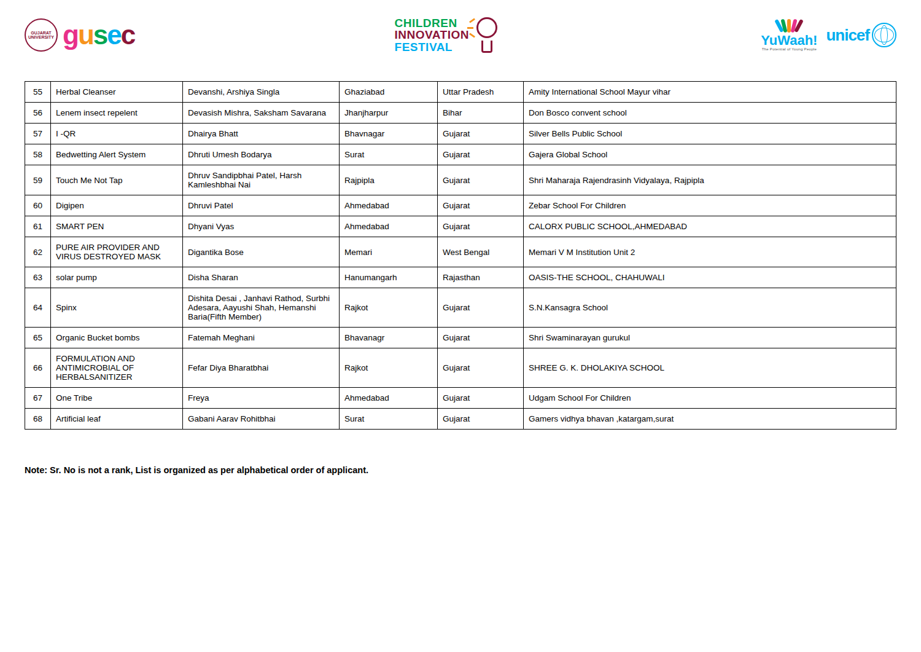GUJARAT
UNIVERSITY
gusec
CHILDREN
INNOVATION
FESTIVAL
YuWaah!
The Potential of Young People
unicef
| 55 | Herbal Cleanser | Devanshi, Arshiya Singla | Ghaziabad | Uttar Pradesh | Amity International School Mayur vihar |
| 56 | Lenem insect repelent | Devasish Mishra, Saksham Savarana | Jhanjharpur | Bihar | Don Bosco convent school |
| 57 | I -QR | Dhairya Bhatt | Bhavnagar | Gujarat | Silver Bells Public School |
| 58 | Bedwetting Alert System | Dhruti Umesh Bodarya | Surat | Gujarat | Gajera Global School |
| 59 | Touch Me Not Tap | Dhruv Sandipbhai Patel, Harsh Kamleshbhai Nai | Rajpipla | Gujarat | Shri Maharaja Rajendrasinh Vidyalaya, Rajpipla |
| 60 | Digipen | Dhruvi Patel | Ahmedabad | Gujarat | Zebar School For Children |
| 61 | SMART PEN | Dhyani Vyas | Ahmedabad | Gujarat | CALORX PUBLIC SCHOOL,AHMEDABAD |
| 62 | PURE AIR PROVIDER AND VIRUS DESTROYED MASK | Digantika Bose | Memari | West Bengal | Memari V M Institution Unit 2 |
| 63 | solar pump | Disha Sharan | Hanumangarh | Rajasthan | OASIS-THE SCHOOL, CHAHUWALI |
| 64 | Spinx | Dishita Desai , Janhavi Rathod, Surbhi Adesara, Aayushi Shah, Hemanshi Baria(Fifth Member) | Rajkot | Gujarat | S.N.Kansagra School |
| 65 | Organic Bucket bombs | Fatemah Meghani | Bhavanagr | Gujarat | Shri Swaminarayan gurukul |
| 66 | FORMULATION AND ANTIMICROBIAL OF HERBALSANITIZER | Fefar Diya Bharatbhai | Rajkot | Gujarat | SHREE G. K. DHOLAKIYA SCHOOL |
| 67 | One Tribe | Freya | Ahmedabad | Gujarat | Udgam School For Children |
| 68 | Artificial leaf | Gabani Aarav Rohitbhai | Surat | Gujarat | Gamers vidhya bhavan ,katargam,surat |
Note: Sr. No is not a rank, List is organized as per alphabetical order of applicant.